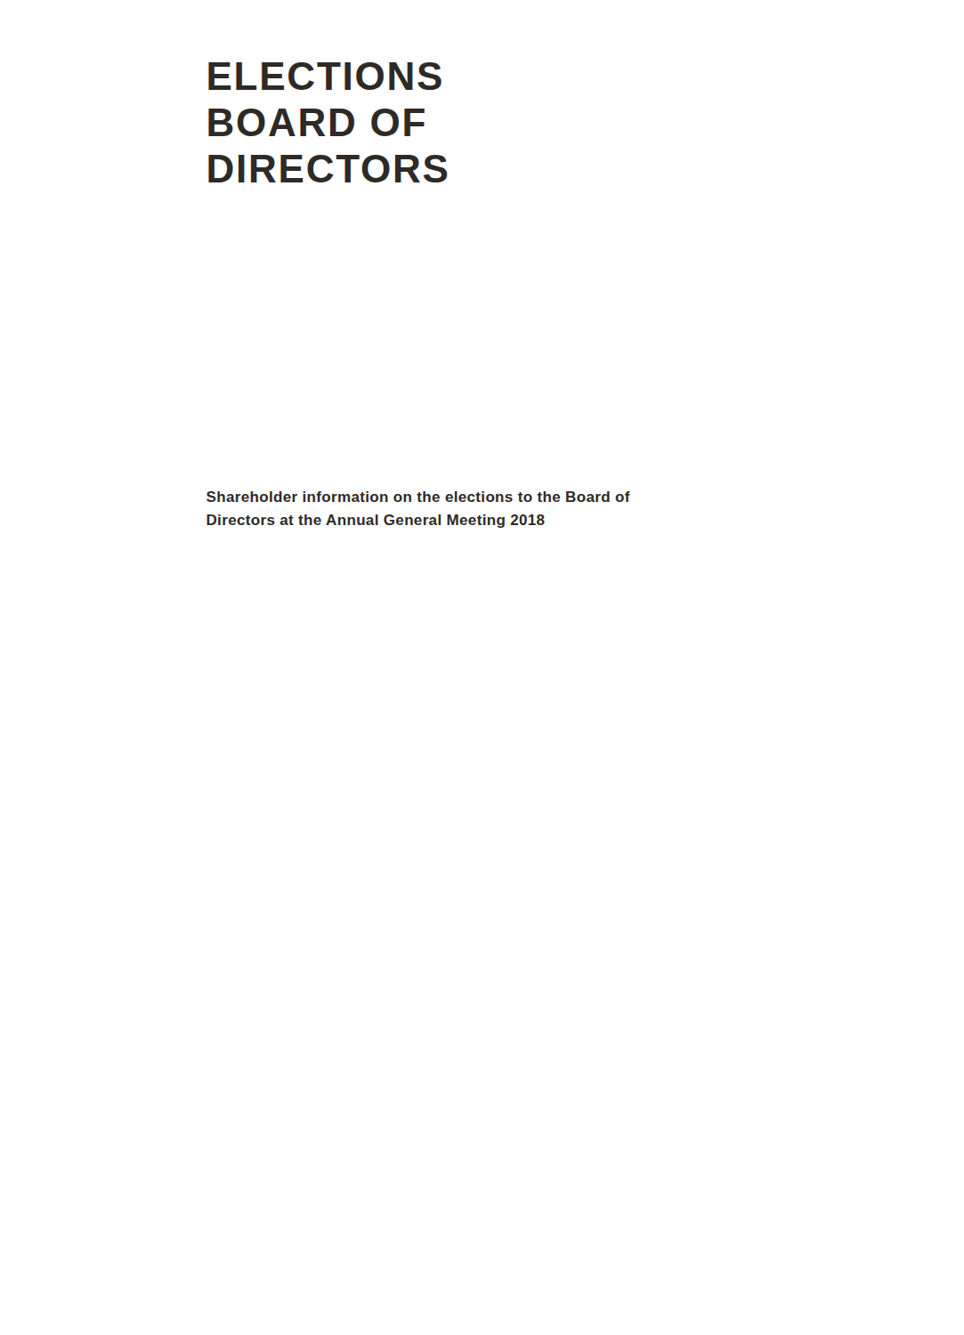Elections
Board of
Directors
Shareholder information on the elections to the Board of Directors at the Annual General Meeting 2018